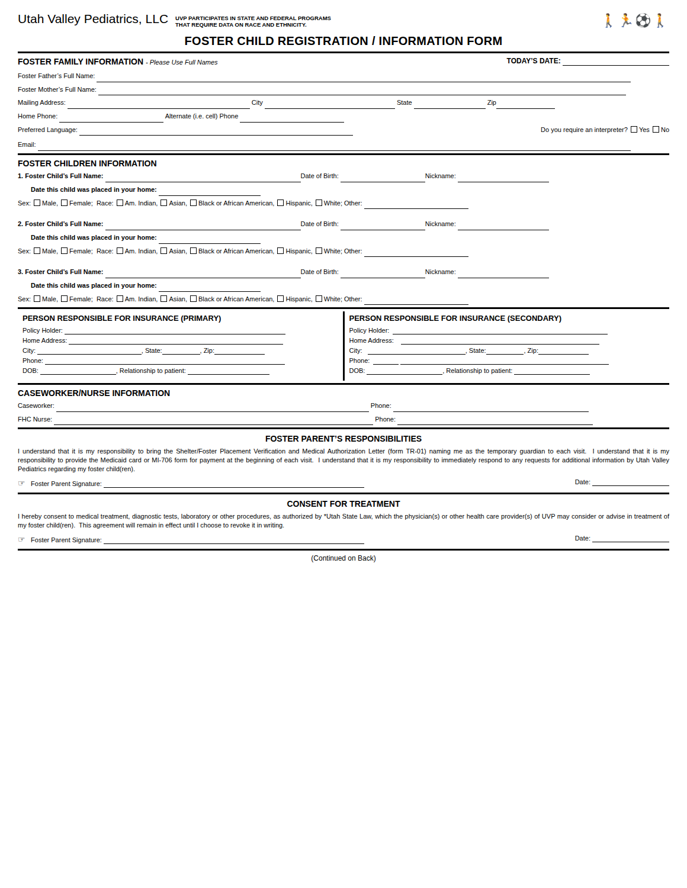Utah Valley Pediatrics, LLC
UVP PARTICIPATES IN STATE AND FEDERAL PROGRAMS
THAT REQUIRE DATA ON RACE AND ETHNICITY.
🚶🏃⚽🚶
FOSTER CHILD REGISTRATION / INFORMATION FORM
FOSTER FAMILY INFORMATION - Please Use Full Names TODAY’S DATE:
Foster Father’s Full Name:
Foster Mother’s Full Name:
Mailing Address: City State Zip
Home Phone: Alternate (i.e. cell) Phone
Preferred Language: Do you require an interpreter? Yes No
Email:
FOSTER CHILDREN INFORMATION
1. Foster Child’s Full Name: Date of Birth: Nickname:
Date this child was placed in your home:
Sex: Male, Female; Race: Am. Indian, Asian, Black or African American, Hispanic, White; Other:
2. Foster Child’s Full Name: Date of Birth: Nickname:
Date this child was placed in your home:
Sex: Male, Female; Race: Am. Indian, Asian, Black or African American, Hispanic, White; Other:
3. Foster Child’s Full Name: Date of Birth: Nickname:
Date this child was placed in your home:
Sex: Male, Female; Race: Am. Indian, Asian, Black or African American, Hispanic, White; Other:
| PERSON RESPONSIBLE FOR INSURANCE (PRIMARY) Policy Holder: Home Address: City: , State: , Zip: Phone: DOB: , Relationship to patient: | PERSON RESPONSIBLE FOR INSURANCE (SECONDARY) Policy Holder: Home Address: City: , State: , Zip: Phone: DOB: , Relationship to patient: |
CASEWORKER/NURSE INFORMATION
Caseworker: Phone:
FHC Nurse: Phone:
FOSTER PARENT’S RESPONSIBILITIES
I understand that it is my responsibility to bring the Shelter/Foster Placement Verification and Medical Authorization Letter (form TR-01) naming me as the temporary guardian to each visit. I understand that it is my responsibility to provide the Medicaid card or MI-706 form for payment at the beginning of each visit. I understand that it is my responsibility to immediately respond to any requests for additional information by Utah Valley Pediatrics regarding my foster child(ren).
☞ Foster Parent Signature: Date:
CONSENT FOR TREATMENT
I hereby consent to medical treatment, diagnostic tests, laboratory or other procedures, as authorized by *Utah State Law, which the physician(s) or other health care provider(s) of UVP may consider or advise in treatment of my foster child(ren). This agreement will remain in effect until I choose to revoke it in writing.
☞ Foster Parent Signature: Date:
(Continued on Back)